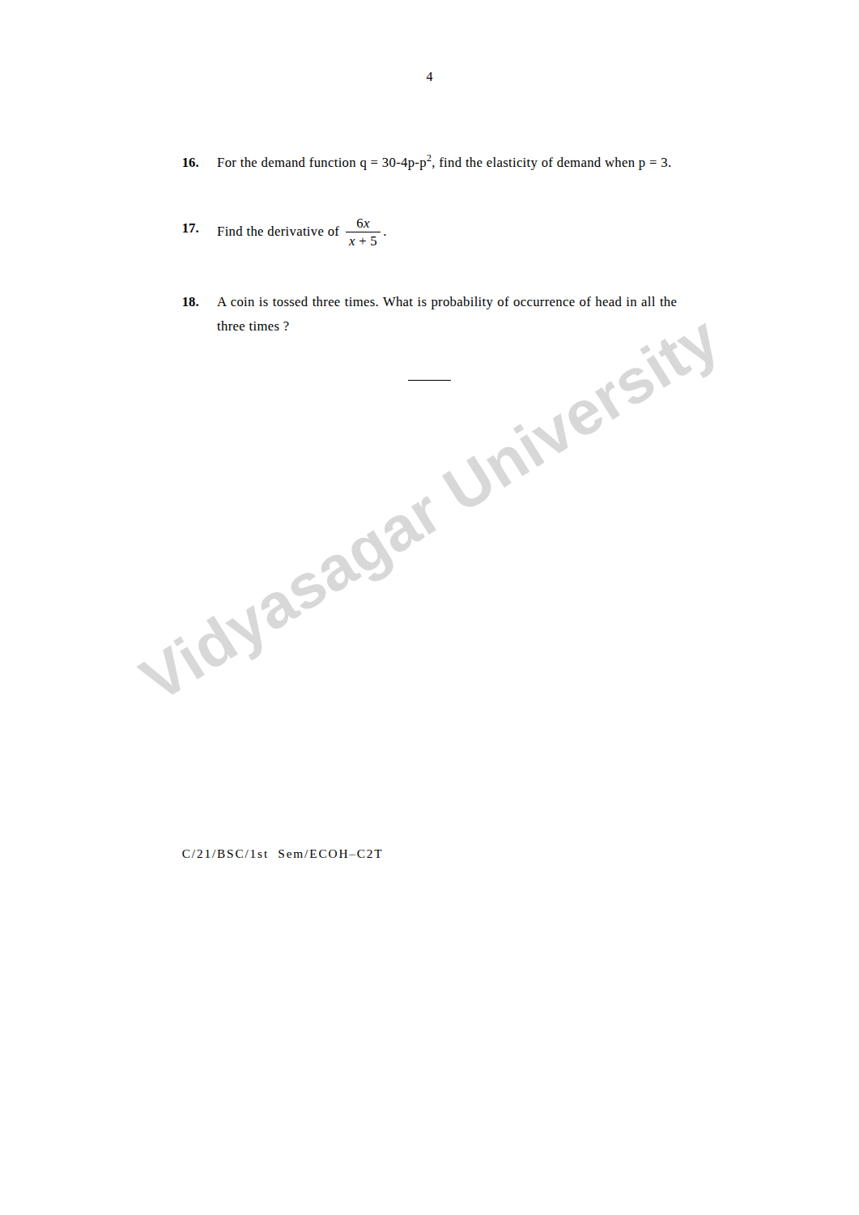Vidyasagar University
4
16. For the demand function q = 30-4p-p2, find the elasticity of demand when p = 3.
17. Find the derivative of 6x x + 5 .
18. A coin is tossed three times. What is probability of occurrence of head in all the three times ?
C/21/BSC/1st Sem/ECOH–C2T